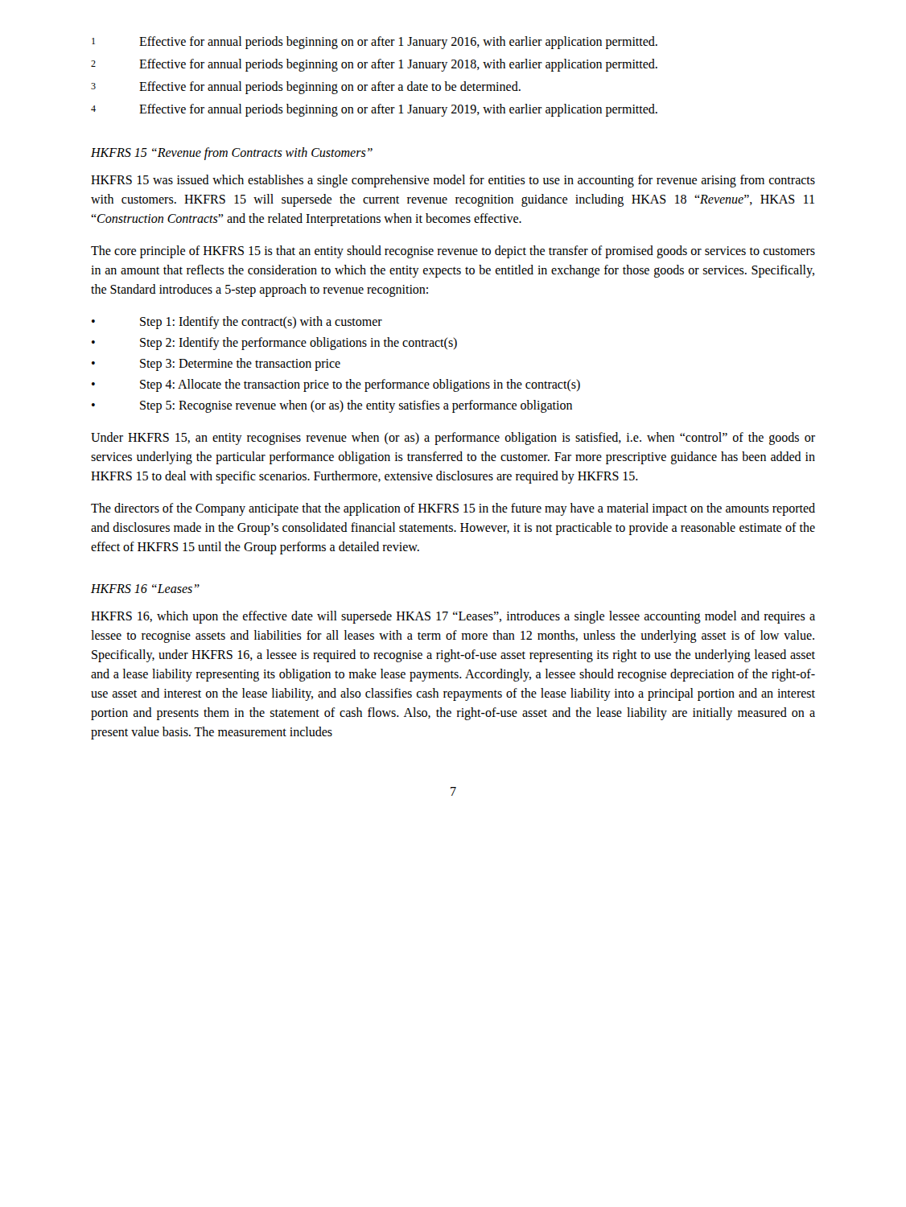1
Effective for annual periods beginning on or after 1 January 2016, with earlier application permitted.
2
Effective for annual periods beginning on or after 1 January 2018, with earlier application permitted.
3
Effective for annual periods beginning on or after a date to be determined.
4
Effective for annual periods beginning on or after 1 January 2019, with earlier application permitted.
HKFRS 15 “Revenue from Contracts with Customers”
HKFRS 15 was issued which establishes a single comprehensive model for entities to use in accounting for revenue arising from contracts with customers. HKFRS 15 will supersede the current revenue recognition guidance including HKAS 18 “Revenue”, HKAS 11 “Construction Contracts” and the related Interpretations when it becomes effective.
The core principle of HKFRS 15 is that an entity should recognise revenue to depict the transfer of promised goods or services to customers in an amount that reflects the consideration to which the entity expects to be entitled in exchange for those goods or services. Specifically, the Standard introduces a 5-step approach to revenue recognition:
•Step 1: Identify the contract(s) with a customer
•Step 2: Identify the performance obligations in the contract(s)
•Step 3: Determine the transaction price
•Step 4: Allocate the transaction price to the performance obligations in the contract(s)
•Step 5: Recognise revenue when (or as) the entity satisfies a performance obligation
Under HKFRS 15, an entity recognises revenue when (or as) a performance obligation is satisfied, i.e. when “control” of the goods or services underlying the particular performance obligation is transferred to the customer. Far more prescriptive guidance has been added in HKFRS 15 to deal with specific scenarios. Furthermore, extensive disclosures are required by HKFRS 15.
The directors of the Company anticipate that the application of HKFRS 15 in the future may have a material impact on the amounts reported and disclosures made in the Group’s consolidated financial statements. However, it is not practicable to provide a reasonable estimate of the effect of HKFRS 15 until the Group performs a detailed review.
HKFRS 16 “Leases”
HKFRS 16, which upon the effective date will supersede HKAS 17 “Leases”, introduces a single lessee accounting model and requires a lessee to recognise assets and liabilities for all leases with a term of more than 12 months, unless the underlying asset is of low value. Specifically, under HKFRS 16, a lessee is required to recognise a right-of-use asset representing its right to use the underlying leased asset and a lease liability representing its obligation to make lease payments. Accordingly, a lessee should recognise depreciation of the right-of-use asset and interest on the lease liability, and also classifies cash repayments of the lease liability into a principal portion and an interest portion and presents them in the statement of cash flows. Also, the right-of-use asset and the lease liability are initially measured on a present value basis. The measurement includes
7